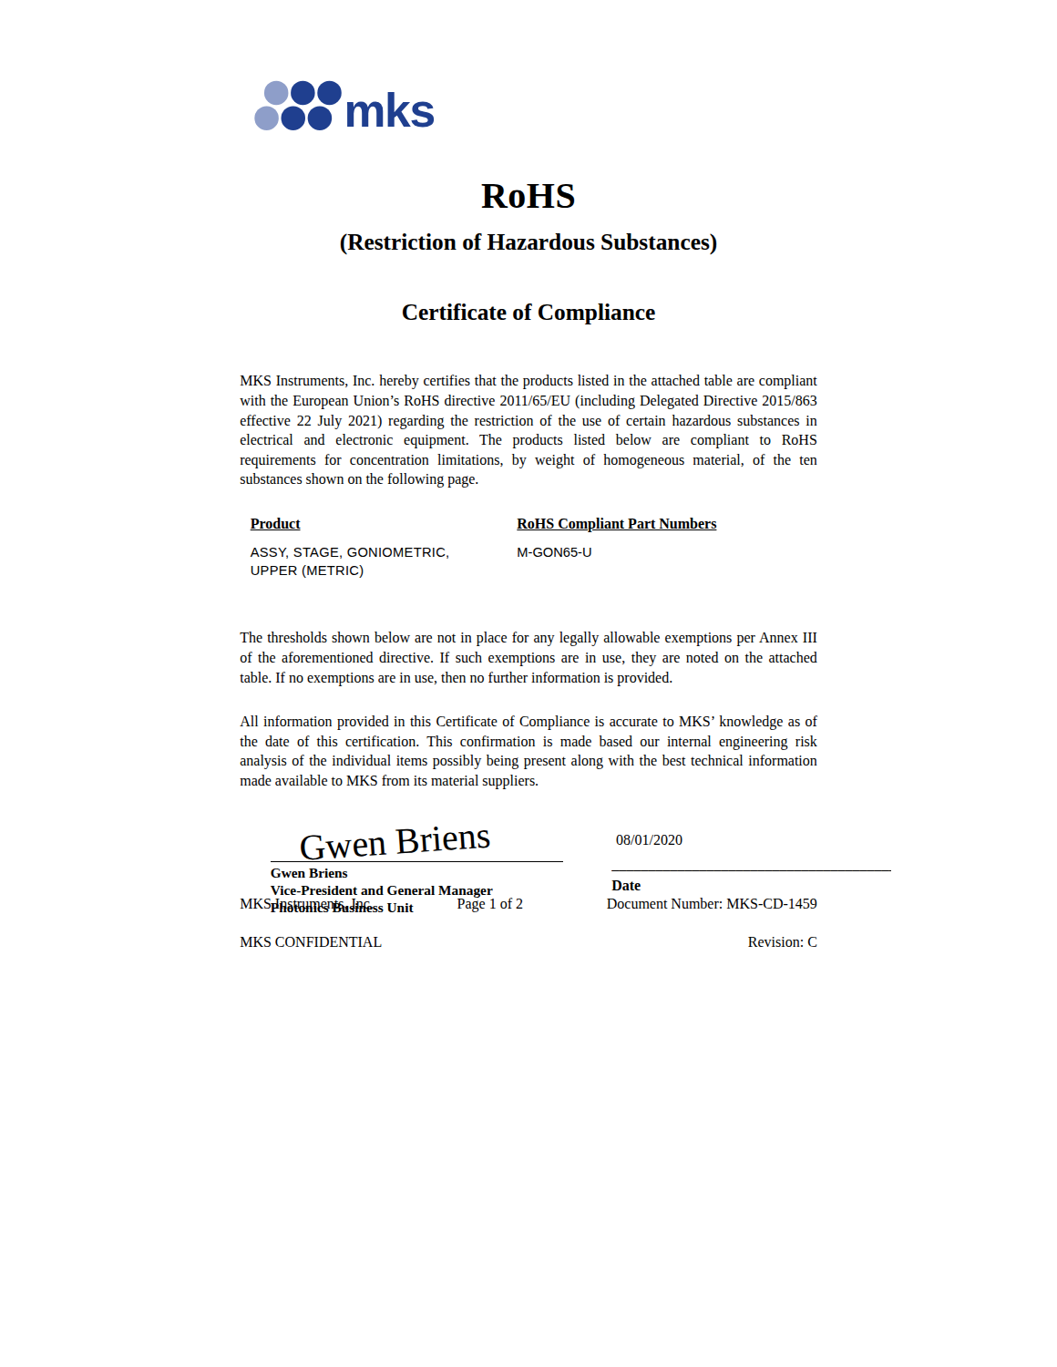mks
RoHS
(Restriction of Hazardous Substances)
Certificate of Compliance
MKS Instruments, Inc. hereby certifies that the products listed in the attached table are compliant with the European Union’s RoHS directive 2011/65/EU (including Delegated Directive 2015/863 effective 22 July 2021) regarding the restriction of the use of certain hazardous substances in electrical and electronic equipment. The products listed below are compliant to RoHS requirements for concentration limitations, by weight of homogeneous material, of the ten substances shown on the following page.
| Product | RoHS Compliant Part Numbers |
| --- | --- |
| ASSY, STAGE, GONIOMETRIC, UPPER (METRIC) | M-GON65-U |
The thresholds shown below are not in place for any legally allowable exemptions per Annex III of the aforementioned directive. If such exemptions are in use, they are noted on the attached table. If no exemptions are in use, then no further information is provided.
All information provided in this Certificate of Compliance is accurate to MKS’ knowledge as of the date of this certification. This confirmation is made based our internal engineering risk analysis of the individual items possibly being present along with the best technical information made available to MKS from its material suppliers.
Gwen Briens
Gwen Briens
Vice-President and General Manager
Photonics Business Unit
08/01/2020
_______________________________________
Date
MKS Instruments, Inc.
Page 1 of 2
Document Number: MKS-CD-1459
MKS CONFIDENTIAL
Revision: C